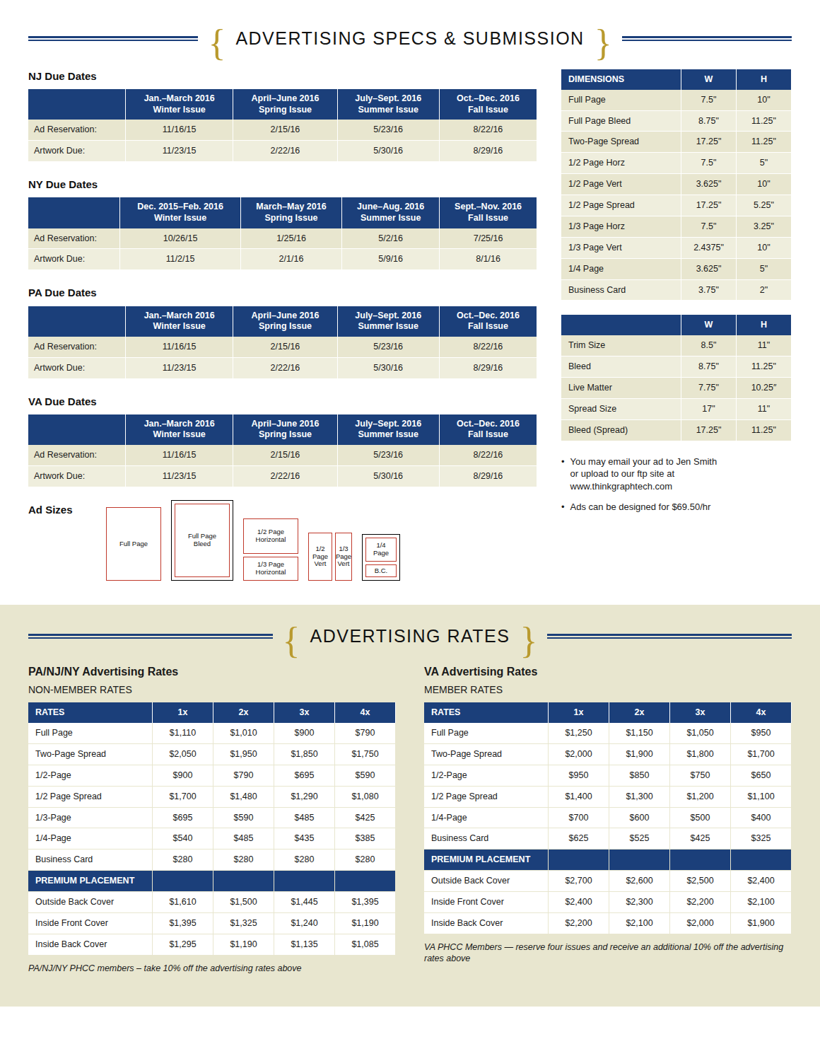{
Advertising Specs & Submission
}
NJ Due Dates
| | Jan.–March 2016 Winter Issue | April–June 2016 Spring Issue | July–Sept. 2016 Summer Issue | Oct.–Dec. 2016 Fall Issue |
| --- | --- | --- | --- | --- |
| Ad Reservation: | 11/16/15 | 2/15/16 | 5/23/16 | 8/22/16 |
| Artwork Due: | 11/23/15 | 2/22/16 | 5/30/16 | 8/29/16 |
NY Due Dates
| | Dec. 2015–Feb. 2016 Winter Issue | March–May 2016 Spring Issue | June–Aug. 2016 Summer Issue | Sept.–Nov. 2016 Fall Issue |
| --- | --- | --- | --- | --- |
| Ad Reservation: | 10/26/15 | 1/25/16 | 5/2/16 | 7/25/16 |
| Artwork Due: | 11/2/15 | 2/1/16 | 5/9/16 | 8/1/16 |
PA Due Dates
| | Jan.–March 2016 Winter Issue | April–June 2016 Spring Issue | July–Sept. 2016 Summer Issue | Oct.–Dec. 2016 Fall Issue |
| --- | --- | --- | --- | --- |
| Ad Reservation: | 11/16/15 | 2/15/16 | 5/23/16 | 8/22/16 |
| Artwork Due: | 11/23/15 | 2/22/16 | 5/30/16 | 8/29/16 |
VA Due Dates
| | Jan.–March 2016 Winter Issue | April–June 2016 Spring Issue | July–Sept. 2016 Summer Issue | Oct.–Dec. 2016 Fall Issue |
| --- | --- | --- | --- | --- |
| Ad Reservation: | 11/16/15 | 2/15/16 | 5/23/16 | 8/22/16 |
| Artwork Due: | 11/23/15 | 2/22/16 | 5/30/16 | 8/29/16 |
Ad Sizes
Full Page
Full Page
Bleed
1/2 Page
Horizontal
1/3 Page
Horizontal
1/2
Page
Vert
1/3
Page
Vert
1/4
Page
B.C.
| DIMENSIONS | W | H |
| --- | --- | --- |
| Full Page | 7.5" | 10" |
| Full Page Bleed | 8.75" | 11.25" |
| Two-Page Spread | 17.25" | 11.25" |
| 1/2 Page Horz | 7.5" | 5" |
| 1/2 Page Vert | 3.625" | 10" |
| 1/2 Page Spread | 17.25" | 5.25" |
| 1/3 Page Horz | 7.5" | 3.25" |
| 1/3 Page Vert | 2.4375" | 10" |
| 1/4 Page | 3.625" | 5" |
| Business Card | 3.75" | 2" |
| | W | H |
| --- | --- | --- |
| Trim Size | 8.5" | 11" |
| Bleed | 8.75" | 11.25" |
| Live Matter | 7.75" | 10.25″ |
| Spread Size | 17" | 11" |
| Bleed (Spread) | 17.25" | 11.25" |
•
You may email your ad to Jen Smith
or upload to our ftp site at
www.thinkgraphtech.com
•
Ads can be designed for $69.50/hr
{
Advertising Rates
}
PA/NJ/NY Advertising Rates
NON-MEMBER RATES
| RATES | 1x | 2x | 3x | 4x |
| --- | --- | --- | --- | --- |
| Full Page | $1,110 | $1,010 | $900 | $790 |
| Two-Page Spread | $2,050 | $1,950 | $1,850 | $1,750 |
| 1/2-Page | $900 | $790 | $695 | $590 |
| 1/2 Page Spread | $1,700 | $1,480 | $1,290 | $1,080 |
| 1/3-Page | $695 | $590 | $485 | $425 |
| 1/4-Page | $540 | $485 | $435 | $385 |
| Business Card | $280 | $280 | $280 | $280 |
| PREMIUM PLACEMENT | | | | |
| Outside Back Cover | $1,610 | $1,500 | $1,445 | $1,395 |
| Inside Front Cover | $1,395 | $1,325 | $1,240 | $1,190 |
| Inside Back Cover | $1,295 | $1,190 | $1,135 | $1,085 |
PA/NJ/NY PHCC members – take 10% off the advertising rates above
VA Advertising Rates
MEMBER RATES
| RATES | 1x | 2x | 3x | 4x |
| --- | --- | --- | --- | --- |
| Full Page | $1,250 | $1,150 | $1,050 | $950 |
| Two-Page Spread | $2,000 | $1,900 | $1,800 | $1,700 |
| 1/2-Page | $950 | $850 | $750 | $650 |
| 1/2 Page Spread | $1,400 | $1,300 | $1,200 | $1,100 |
| 1/4-Page | $700 | $600 | $500 | $400 |
| Business Card | $625 | $525 | $425 | $325 |
| PREMIUM PLACEMENT | | | | |
| Outside Back Cover | $2,700 | $2,600 | $2,500 | $2,400 |
| Inside Front Cover | $2,400 | $2,300 | $2,200 | $2,100 |
| Inside Back Cover | $2,200 | $2,100 | $2,000 | $1,900 |
VA PHCC Members — reserve four issues and receive an additional 10% off the advertising rates above